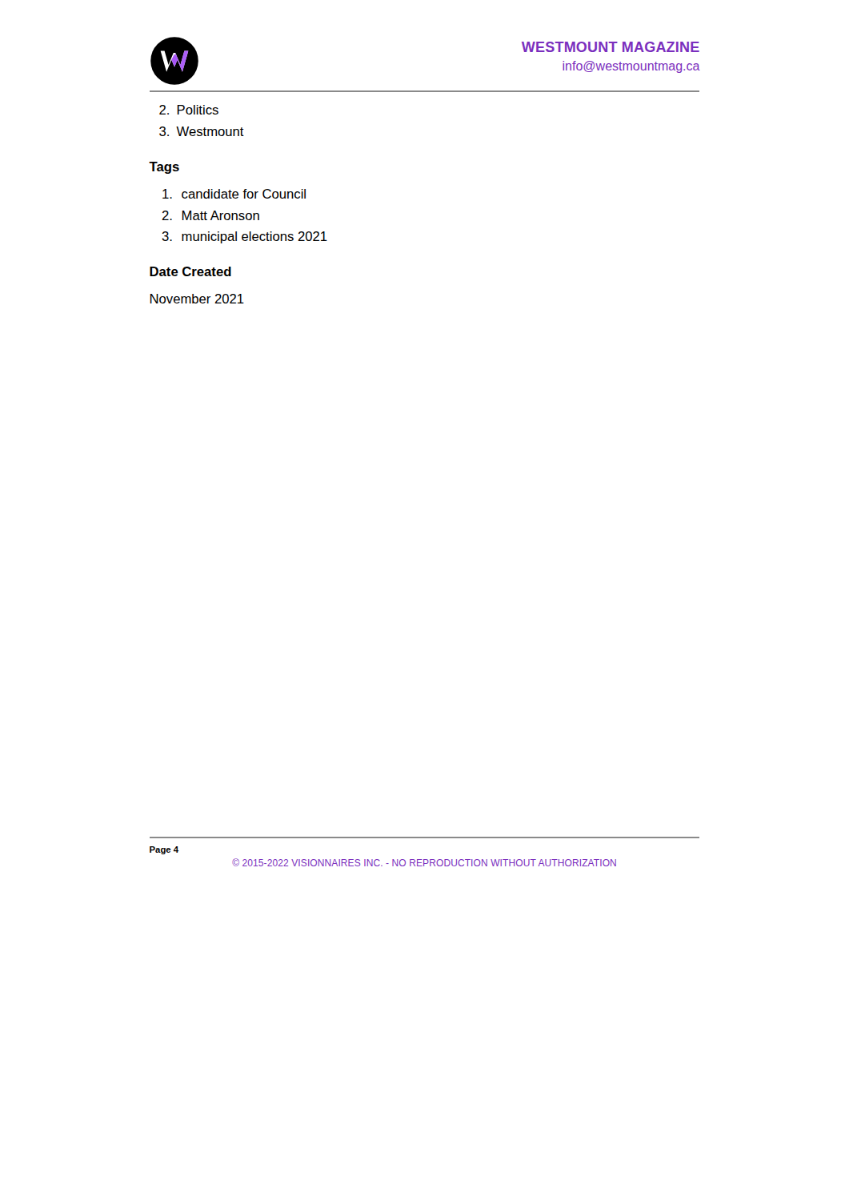WESTMOUNT MAGAZINE
info@westmountmag.ca
Politics
Westmount
Tags
candidate for Council
Matt Aronson
municipal elections 2021
Date Created
November 2021
Page 4
© 2015-2022 VISIONNAIRES INC. - NO REPRODUCTION WITHOUT AUTHORIZATION